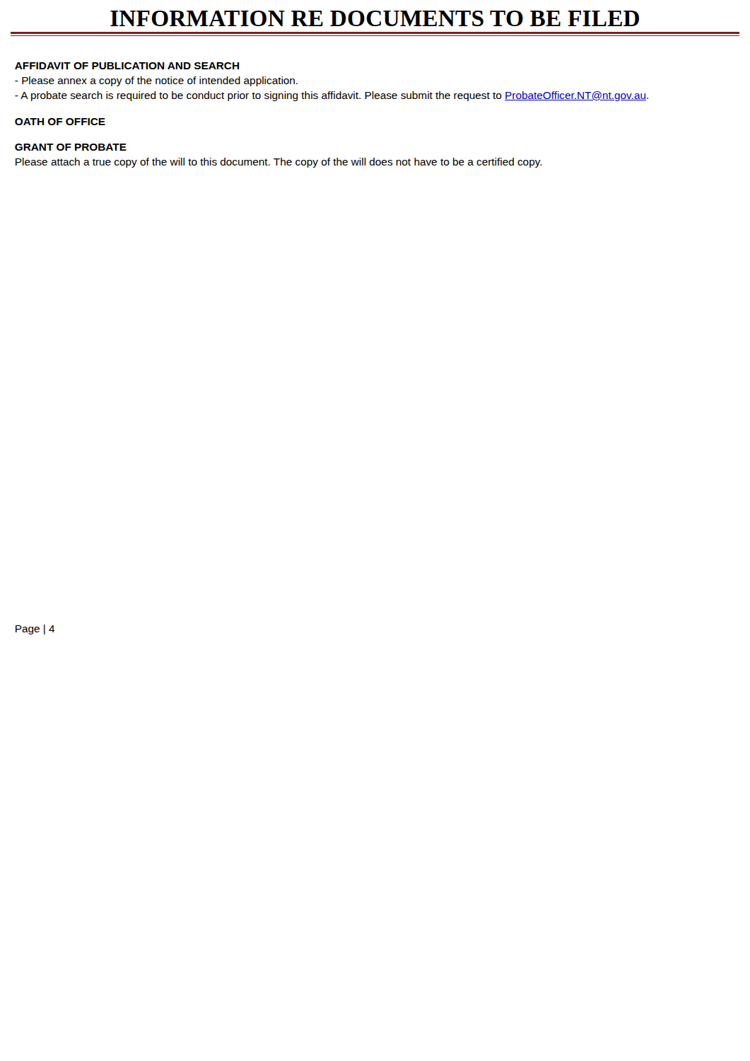INFORMATION RE DOCUMENTS TO BE FILED
AFFIDAVIT OF PUBLICATION AND SEARCH
- Please annex a copy of the notice of intended application.
- A probate search is required to be conduct prior to signing this affidavit. Please submit the request to ProbateOfficer.NT@nt.gov.au.
OATH OF OFFICE
GRANT OF PROBATE
Please attach a true copy of the will to this document. The copy of the will does not have to be a certified copy.
Page | 4